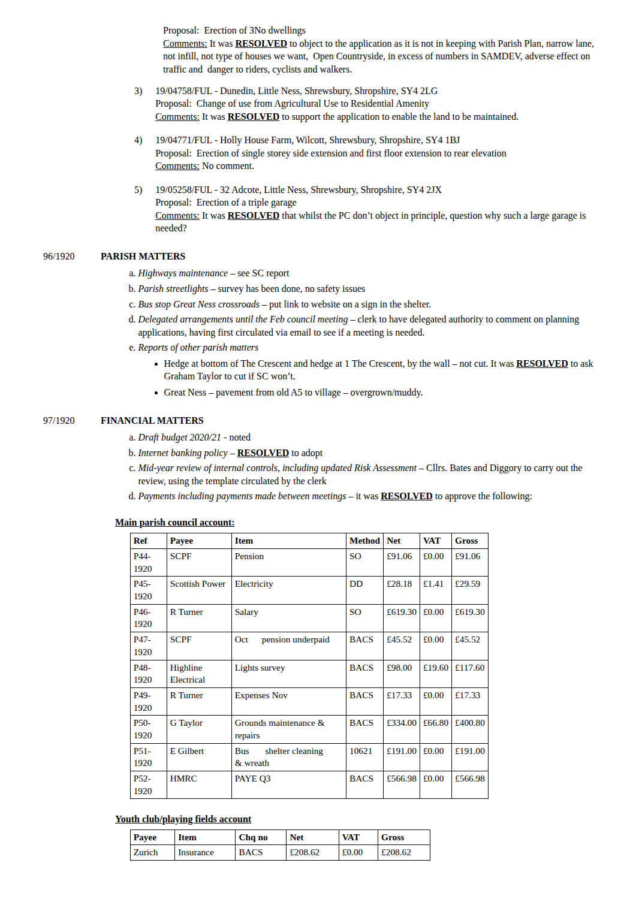Proposal: Erection of 3No dwellings
Comments: It was RESOLVED to object to the application as it is not in keeping with Parish Plan, narrow lane, not infill, not type of houses we want, Open Countryside, in excess of numbers in SAMDEV, adverse effect on traffic and danger to riders, cyclists and walkers.
3)
19/04758/FUL - Dunedin, Little Ness, Shrewsbury, Shropshire, SY4 2LG
Proposal: Change of use from Agricultural Use to Residential Amenity
Comments: It was RESOLVED to support the application to enable the land to be maintained.
4)
19/04771/FUL - Holly House Farm, Wilcott, Shrewsbury, Shropshire, SY4 1BJ
Proposal: Erection of single storey side extension and first floor extension to rear elevation
Comments: No comment.
5)
19/05258/FUL - 32 Adcote, Little Ness, Shrewsbury, Shropshire, SY4 2JX
Proposal: Erection of a triple garage
Comments: It was RESOLVED that whilst the PC don’t object in principle, question why such a large garage is needed?
96/1920
PARISH MATTERS
Highways maintenance – see SC report
Parish streetlights – survey has been done, no safety issues
Bus stop Great Ness crossroads – put link to website on a sign in the shelter.
Delegated arrangements until the Feb council meeting – clerk to have delegated authority to comment on planning applications, having first circulated via email to see if a meeting is needed.
Reports of other parish matters
Hedge at bottom of The Crescent and hedge at 1 The Crescent, by the wall – not cut. It was RESOLVED to ask Graham Taylor to cut if SC won’t.
Great Ness – pavement from old A5 to village – overgrown/muddy.
97/1920
FINANCIAL MATTERS
Draft budget 2020/21 - noted
Internet banking policy – RESOLVED to adopt
Mid-year review of internal controls, including updated Risk Assessment – Cllrs. Bates and Diggory to carry out the review, using the template circulated by the clerk
Payments including payments made between meetings – it was RESOLVED to approve the following:
Main parish council account:
| Ref | Payee | Item | Method | Net | VAT | Gross |
| --- | --- | --- | --- | --- | --- | --- |
| P44-1920 | SCPF | Pension | SO | £91.06 | £0.00 | £91.06 |
| P45-1920 | Scottish Power | Electricity | DD | £28.18 | £1.41 | £29.59 |
| P46-1920 | R Turner | Salary | SO | £619.30 | £0.00 | £619.30 |
| P47-1920 | SCPF | Oct pension underpaid | BACS | £45.52 | £0.00 | £45.52 |
| P48-1920 | Highline Electrical | Lights survey | BACS | £98.00 | £19.60 | £117.60 |
| P49-1920 | R Turner | Expenses Nov | BACS | £17.33 | £0.00 | £17.33 |
| P50-1920 | G Taylor | Grounds maintenance & repairs | BACS | £334.00 | £66.80 | £400.80 |
| P51-1920 | E Gilbert | Bus shelter cleaning & wreath | 10621 | £191.00 | £0.00 | £191.00 |
| P52-1920 | HMRC | PAYE Q3 | BACS | £566.98 | £0.00 | £566.98 |
Youth club/playing fields account
| Payee | Item | Chq no | Net | VAT | Gross |
| --- | --- | --- | --- | --- | --- |
| Zurich | Insurance | BACS | £208.62 | £0.00 | £208.62 |